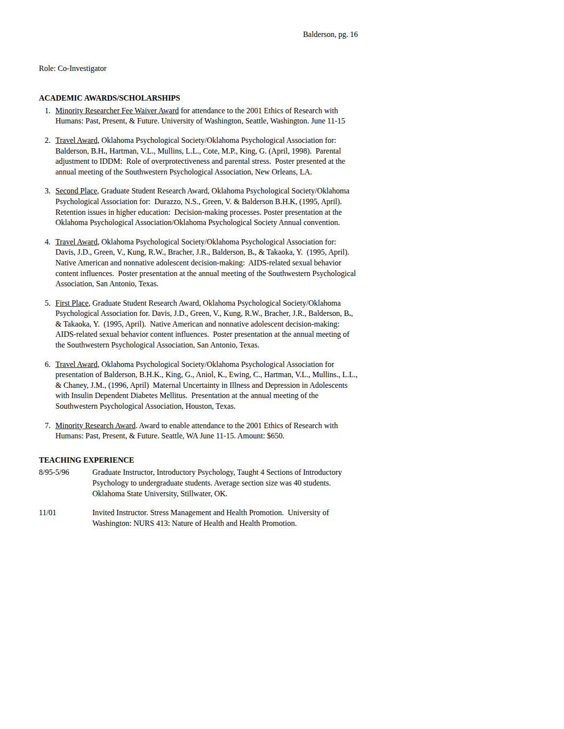Balderson, pg. 16
Role: Co-Investigator
Academic Awards/Scholarships
Minority Researcher Fee Waiver Award for attendance to the 2001 Ethics of Research with Humans: Past, Present, & Future. University of Washington, Seattle, Washington. June 11-15
Travel Award, Oklahoma Psychological Society/Oklahoma Psychological Association for: Balderson, B.H., Hartman, V.L., Mullins, L.L., Cote, M.P., King, G. (April, 1998). Parental adjustment to IDDM: Role of overprotectiveness and parental stress. Poster presented at the annual meeting of the Southwestern Psychological Association, New Orleans, LA.
Second Place, Graduate Student Research Award, Oklahoma Psychological Society/Oklahoma Psychological Association for: Durazzo, N.S., Green, V. & Balderson B.H.K, (1995, April). Retention issues in higher education: Decision-making processes. Poster presentation at the Oklahoma Psychological Association/Oklahoma Psychological Society Annual convention.
Travel Award, Oklahoma Psychological Society/Oklahoma Psychological Association for: Davis, J.D., Green, V., Kung, R.W., Bracher, J.R., Balderson, B., & Takaoka, Y. (1995, April). Native American and nonnative adolescent decision-making: AIDS-related sexual behavior content influences. Poster presentation at the annual meeting of the Southwestern Psychological Association, San Antonio, Texas.
First Place, Graduate Student Research Award, Oklahoma Psychological Society/Oklahoma Psychological Association for. Davis, J.D., Green, V., Kung, R.W., Bracher, J.R., Balderson, B., & Takaoka, Y. (1995, April). Native American and nonnative adolescent decision-making: AIDS-related sexual behavior content influences. Poster presentation at the annual meeting of the Southwestern Psychological Association, San Antonio, Texas.
Travel Award, Oklahoma Psychological Society/Oklahoma Psychological Association for presentation of Balderson, B.H.K., King, G., Aniol, K., Ewing, C., Hartman, V.L., Mullins., L.L., & Chaney, J.M., (1996, April) Maternal Uncertainty in Illness and Depression in Adolescents with Insulin Dependent Diabetes Mellitus. Presentation at the annual meeting of the Southwestern Psychological Association, Houston, Texas.
Minority Research Award. Award to enable attendance to the 2001 Ethics of Research with Humans: Past, Present, & Future. Seattle, WA June 11-15. Amount: $650.
Teaching Experience
| 8/95-5/96 | Graduate Instructor, Introductory Psychology, Taught 4 Sections of Introductory Psychology to undergraduate students. Average section size was 40 students. Oklahoma State University, Stillwater, OK. |
| 11/01 | Invited Instructor. Stress Management and Health Promotion. University of Washington: NURS 413: Nature of Health and Health Promotion. |